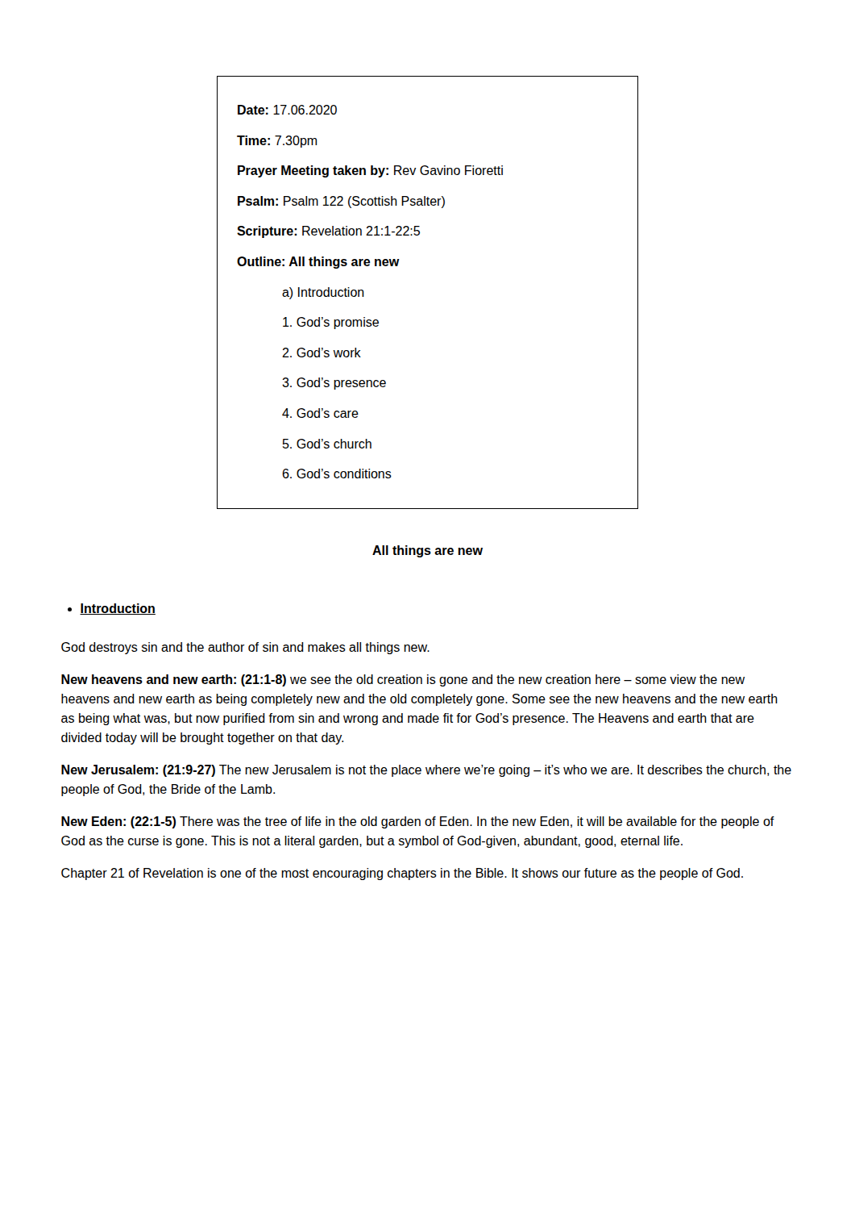Date: 17.06.2020
Time: 7.30pm
Prayer Meeting taken by: Rev Gavino Fioretti
Psalm: Psalm 122 (Scottish Psalter)
Scripture: Revelation 21:1-22:5
Outline: All things are new
a) Introduction
1. God’s promise
2. God’s work
3. God’s presence
4. God’s care
5. God’s church
6. God’s conditions
All things are new
Introduction
God destroys sin and the author of sin and makes all things new.
New heavens and new earth: (21:1-8) we see the old creation is gone and the new creation here – some view the new heavens and new earth as being completely new and the old completely gone. Some see the new heavens and the new earth as being what was, but now purified from sin and wrong and made fit for God’s presence. The Heavens and earth that are divided today will be brought together on that day.
New Jerusalem: (21:9-27) The new Jerusalem is not the place where we’re going – it’s who we are. It describes the church, the people of God, the Bride of the Lamb.
New Eden: (22:1-5) There was the tree of life in the old garden of Eden. In the new Eden, it will be available for the people of God as the curse is gone. This is not a literal garden, but a symbol of God-given, abundant, good, eternal life.
Chapter 21 of Revelation is one of the most encouraging chapters in the Bible. It shows our future as the people of God.